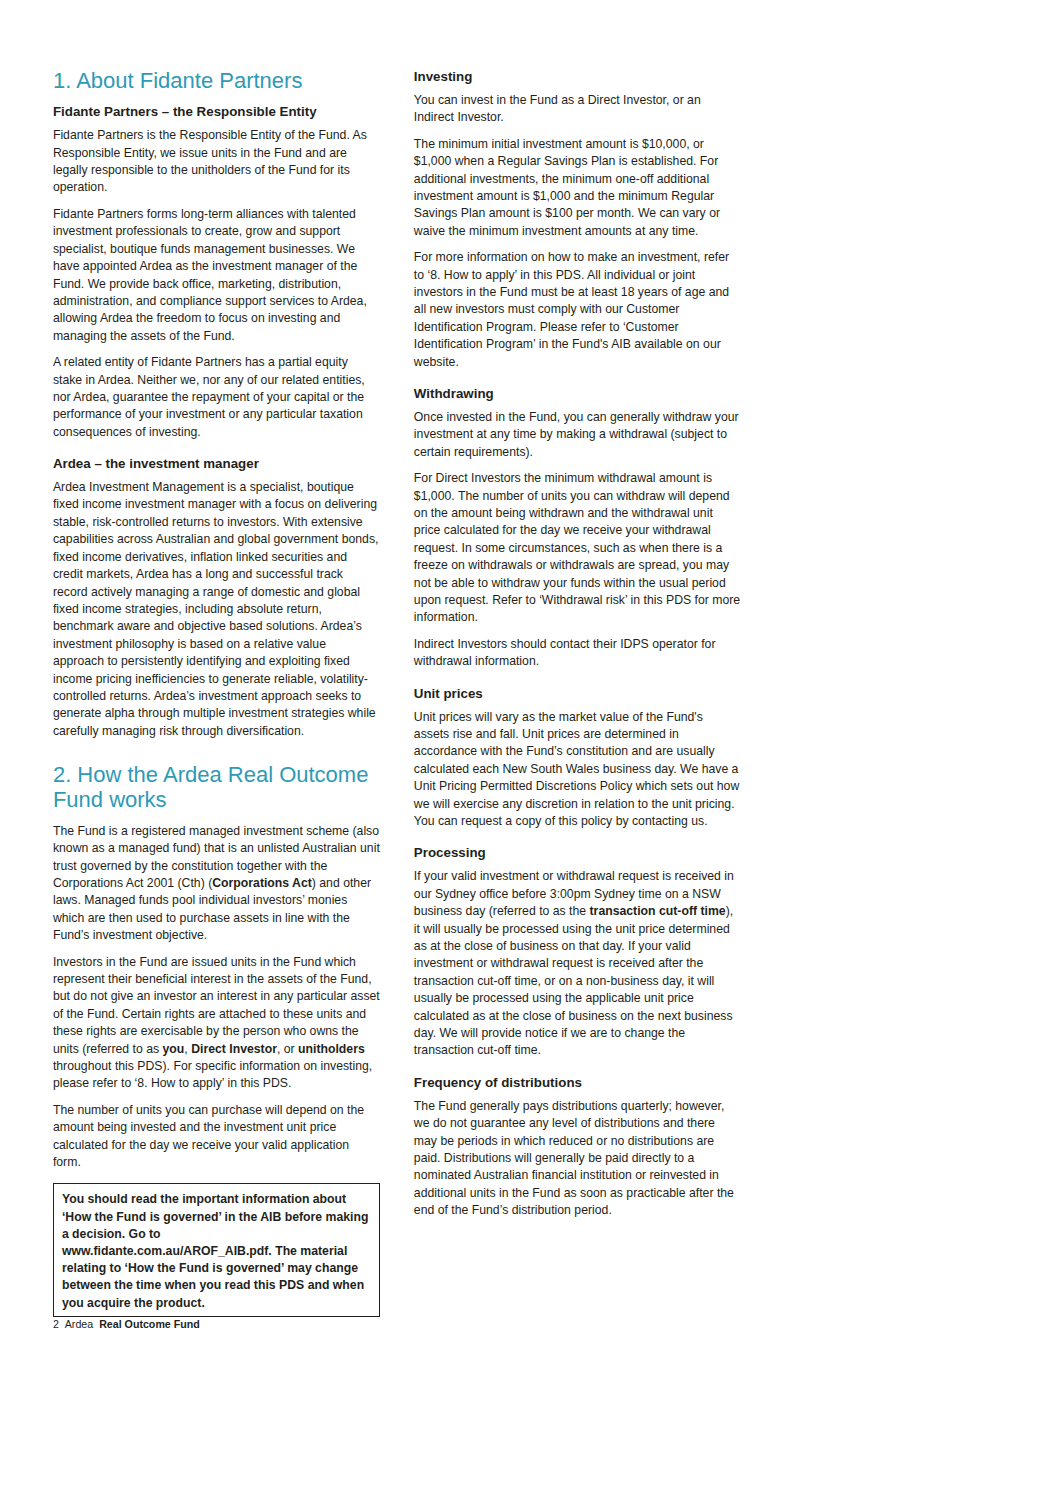1. About Fidante Partners
Fidante Partners – the Responsible Entity
Fidante Partners is the Responsible Entity of the Fund. As Responsible Entity, we issue units in the Fund and are legally responsible to the unitholders of the Fund for its operation.
Fidante Partners forms long-term alliances with talented investment professionals to create, grow and support specialist, boutique funds management businesses. We have appointed Ardea as the investment manager of the Fund. We provide back office, marketing, distribution, administration, and compliance support services to Ardea, allowing Ardea the freedom to focus on investing and managing the assets of the Fund.
A related entity of Fidante Partners has a partial equity stake in Ardea. Neither we, nor any of our related entities, nor Ardea, guarantee the repayment of your capital or the performance of your investment or any particular taxation consequences of investing.
Ardea – the investment manager
Ardea Investment Management is a specialist, boutique fixed income investment manager with a focus on delivering stable, risk-controlled returns to investors. With extensive capabilities across Australian and global government bonds, fixed income derivatives, inflation linked securities and credit markets, Ardea has a long and successful track record actively managing a range of domestic and global fixed income strategies, including absolute return, benchmark aware and objective based solutions. Ardea’s investment philosophy is based on a relative value approach to persistently identifying and exploiting fixed income pricing inefficiencies to generate reliable, volatility-controlled returns. Ardea’s investment approach seeks to generate alpha through multiple investment strategies while carefully managing risk through diversification.
2. How the Ardea Real Outcome Fund works
The Fund is a registered managed investment scheme (also known as a managed fund) that is an unlisted Australian unit trust governed by the constitution together with the Corporations Act 2001 (Cth) (Corporations Act) and other laws. Managed funds pool individual investors’ monies which are then used to purchase assets in line with the Fund’s investment objective.
Investors in the Fund are issued units in the Fund which represent their beneficial interest in the assets of the Fund, but do not give an investor an interest in any particular asset of the Fund. Certain rights are attached to these units and these rights are exercisable by the person who owns the units (referred to as you, Direct Investor, or unitholders throughout this PDS). For specific information on investing, please refer to ‘8. How to apply’ in this PDS.
The number of units you can purchase will depend on the amount being invested and the investment unit price calculated for the day we receive your valid application form.
You should read the important information about ‘How the Fund is governed’ in the AIB before making a decision. Go to www.fidante.com.au/AROF_AIB.pdf. The material relating to ‘How the Fund is governed’ may change between the time when you read this PDS and when you acquire the product.
Investing
You can invest in the Fund as a Direct Investor, or an Indirect Investor.
The minimum initial investment amount is $10,000, or $1,000 when a Regular Savings Plan is established. For additional investments, the minimum one-off additional investment amount is $1,000 and the minimum Regular Savings Plan amount is $100 per month. We can vary or waive the minimum investment amounts at any time.
For more information on how to make an investment, refer to ‘8. How to apply’ in this PDS. All individual or joint investors in the Fund must be at least 18 years of age and all new investors must comply with our Customer Identification Program. Please refer to ‘Customer Identification Program’ in the Fund's AIB available on our website.
Withdrawing
Once invested in the Fund, you can generally withdraw your investment at any time by making a withdrawal (subject to certain requirements).
For Direct Investors the minimum withdrawal amount is $1,000. The number of units you can withdraw will depend on the amount being withdrawn and the withdrawal unit price calculated for the day we receive your withdrawal request. In some circumstances, such as when there is a freeze on withdrawals or withdrawals are spread, you may not be able to withdraw your funds within the usual period upon request. Refer to ‘Withdrawal risk’ in this PDS for more information.
Indirect Investors should contact their IDPS operator for withdrawal information.
Unit prices
Unit prices will vary as the market value of the Fund's assets rise and fall. Unit prices are determined in accordance with the Fund’s constitution and are usually calculated each New South Wales business day. We have a Unit Pricing Permitted Discretions Policy which sets out how we will exercise any discretion in relation to the unit pricing. You can request a copy of this policy by contacting us.
Processing
If your valid investment or withdrawal request is received in our Sydney office before 3:00pm Sydney time on a NSW business day (referred to as the transaction cut-off time), it will usually be processed using the unit price determined as at the close of business on that day. If your valid investment or withdrawal request is received after the transaction cut-off time, or on a non-business day, it will usually be processed using the applicable unit price calculated as at the close of business on the next business day. We will provide notice if we are to change the transaction cut-off time.
Frequency of distributions
The Fund generally pays distributions quarterly; however, we do not guarantee any level of distributions and there may be periods in which reduced or no distributions are paid. Distributions will generally be paid directly to a nominated Australian financial institution or reinvested in additional units in the Fund as soon as practicable after the end of the Fund’s distribution period.
2 Ardea Real Outcome Fund